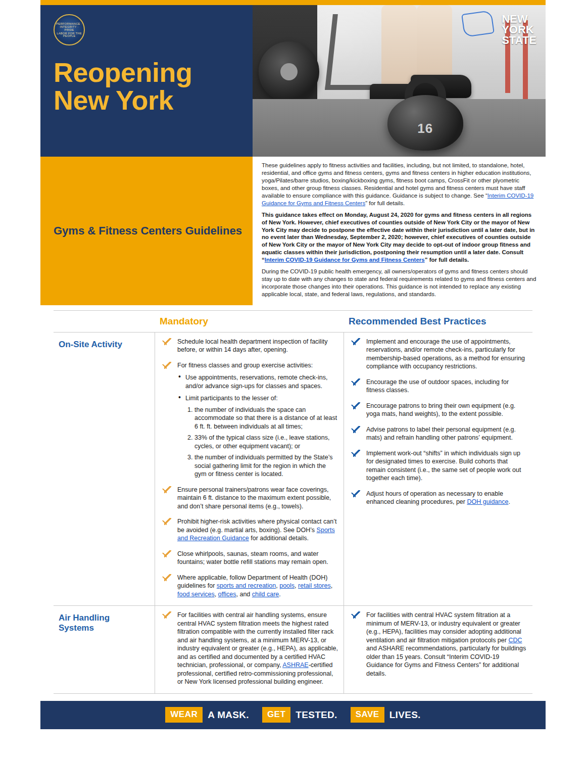PERFORMANCE · INTEGRITY · PRIDE
LABOR FOR THE PEOPLE
Reopening
New York
16
NEW
YORK
STATE
Gyms & Fitness Centers Guidelines
These guidelines apply to fitness activities and facilities, including, but not limited, to standalone, hotel, residential, and office gyms and fitness centers, gyms and fitness centers in higher education institutions, yoga/Pilates/barre studios, boxing/kickboxing gyms, fitness boot camps, CrossFit or other plyometric boxes, and other group fitness classes. Residential and hotel gyms and fitness centers must have staff available to ensure compliance with this guidance. Guidance is subject to change. See “Interim COVID-19 Guidance for Gyms and Fitness Centers” for full details.
This guidance takes effect on Monday, August 24, 2020 for gyms and fitness centers in all regions of New York. However, chief executives of counties outside of New York City or the mayor of New York City may decide to postpone the effective date within their jurisdiction until a later date, but in no event later than Wednesday, September 2, 2020; however, chief executives of counties outside of New York City or the mayor of New York City may decide to opt-out of indoor group fitness and aquatic classes within their jurisdiction, postponing their resumption until a later date. Consult “Interim COVID-19 Guidance for Gyms and Fitness Centers” for full details.
During the COVID-19 public health emergency, all owners/operators of gyms and fitness centers should stay up to date with any changes to state and federal requirements related to gyms and fitness centers and incorporate those changes into their operations. This guidance is not intended to replace any existing applicable local, state, and federal laws, regulations, and standards.
Mandatory
Recommended Best Practices
On-Site Activity
Schedule local health department inspection of facility before, or within 14 days after, opening.
For fitness classes and group exercise activities:
Use appointments, reservations, remote check-ins, and/or advance sign-ups for classes and spaces.
Limit participants to the lesser of:
the number of individuals the space can accommodate so that there is a distance of at least 6 ft. ft. between individuals at all times;
33% of the typical class size (i.e., leave stations, cycles, or other equipment vacant); or
the number of individuals permitted by the State’s social gathering limit for the region in which the gym or fitness center is located.
Ensure personal trainers/patrons wear face coverings, maintain 6 ft. distance to the maximum extent possible, and don’t share personal items (e.g., towels).
Prohibit higher-risk activities where physical contact can’t be avoided (e.g. martial arts, boxing). See DOH’s Sports and Recreation Guidance for additional details.
Close whirlpools, saunas, steam rooms, and water fountains; water bottle refill stations may remain open.
Where applicable, follow Department of Health (DOH) guidelines for sports and recreation, pools, retail stores, food services, offices, and child care.
Implement and encourage the use of appointments, reservations, and/or remote check-ins, particularly for membership-based operations, as a method for ensuring compliance with occupancy restrictions.
Encourage the use of outdoor spaces, including for fitness classes.
Encourage patrons to bring their own equipment (e.g. yoga mats, hand weights), to the extent possible.
Advise patrons to label their personal equipment (e.g. mats) and refrain handling other patrons’ equipment.
Implement work-out “shifts” in which individuals sign up for designated times to exercise. Build cohorts that remain consistent (i.e., the same set of people work out together each time).
Adjust hours of operation as necessary to enable enhanced cleaning procedures, per DOH guidance.
Air Handling
Systems
For facilities with central air handling systems, ensure central HVAC system filtration meets the highest rated filtration compatible with the currently installed filter rack and air handling systems, at a minimum MERV-13, or industry equivalent or greater (e.g., HEPA), as applicable, and as certified and documented by a certified HVAC technician, professional, or company, ASHRAE-certified professional, certified retro-commissioning professional, or New York licensed professional building engineer.
For facilities with central HVAC system filtration at a minimum of MERV-13, or industry equivalent or greater (e.g., HEPA), facilities may consider adopting additional ventilation and air filtration mitigation protocols per CDC and ASHARE recommendations, particularly for buildings older than 15 years. Consult “Interim COVID-19 Guidance for Gyms and Fitness Centers” for additional details.
WEAR A MASK.
GET TESTED.
SAVE LIVES.